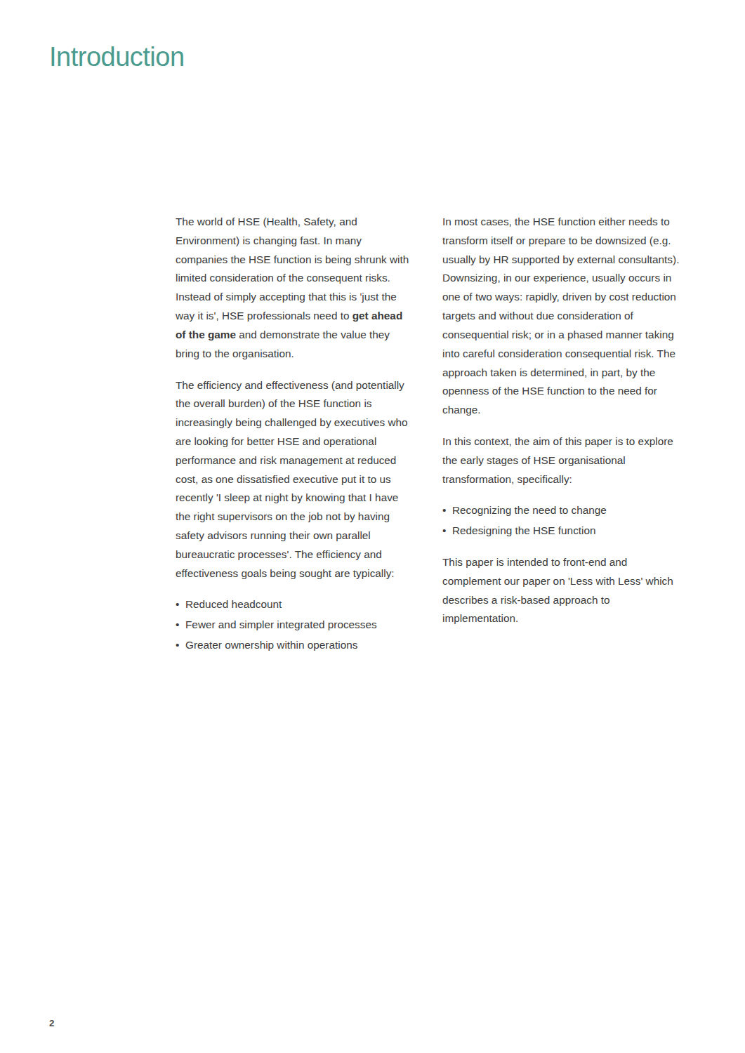Introduction
The world of HSE (Health, Safety, and Environment) is changing fast. In many companies the HSE function is being shrunk with limited consideration of the consequent risks. Instead of simply accepting that this is 'just the way it is', HSE professionals need to get ahead of the game and demonstrate the value they bring to the organisation.
The efficiency and effectiveness (and potentially the overall burden) of the HSE function is increasingly being challenged by executives who are looking for better HSE and operational performance and risk management at reduced cost, as one dissatisfied executive put it to us recently 'I sleep at night by knowing that I have the right supervisors on the job not by having safety advisors running their own parallel bureaucratic processes'. The efficiency and effectiveness goals being sought are typically:
Reduced headcount
Fewer and simpler integrated processes
Greater ownership within operations
In most cases, the HSE function either needs to transform itself or prepare to be downsized (e.g. usually by HR supported by external consultants). Downsizing, in our experience, usually occurs in one of two ways: rapidly, driven by cost reduction targets and without due consideration of consequential risk; or in a phased manner taking into careful consideration consequential risk. The approach taken is determined, in part, by the openness of the HSE function to the need for change.
In this context, the aim of this paper is to explore the early stages of HSE organisational transformation, specifically:
Recognizing the need to change
Redesigning the HSE function
This paper is intended to front-end and complement our paper on 'Less with Less' which describes a risk-based approach to implementation.
2